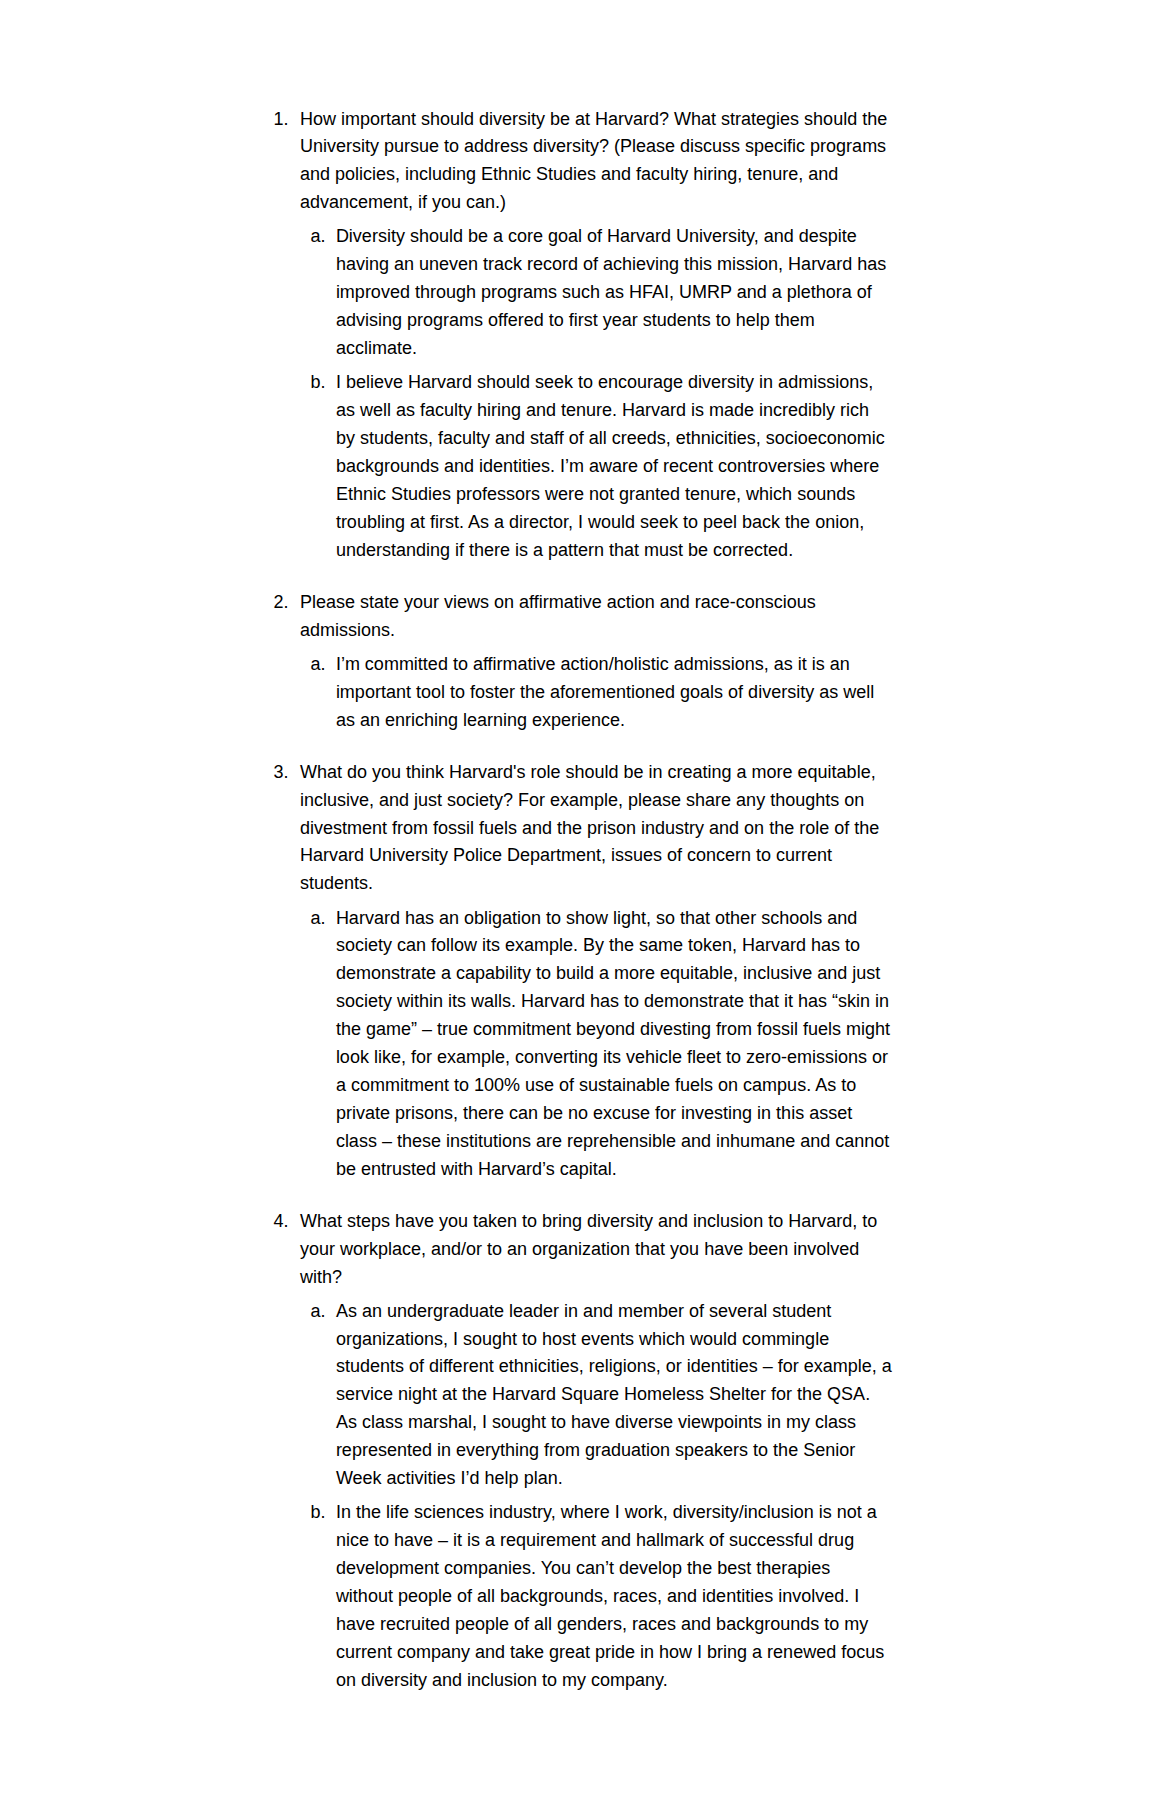How important should diversity be at Harvard? What strategies should the University pursue to address diversity? (Please discuss specific programs and policies, including Ethnic Studies and faculty hiring, tenure, and advancement, if you can.)
Diversity should be a core goal of Harvard University, and despite having an uneven track record of achieving this mission, Harvard has improved through programs such as HFAI, UMRP and a plethora of advising programs offered to first year students to help them acclimate.
I believe Harvard should seek to encourage diversity in admissions, as well as faculty hiring and tenure. Harvard is made incredibly rich by students, faculty and staff of all creeds, ethnicities, socioeconomic backgrounds and identities. I’m aware of recent controversies where Ethnic Studies professors were not granted tenure, which sounds troubling at first. As a director, I would seek to peel back the onion, understanding if there is a pattern that must be corrected.
Please state your views on affirmative action and race-conscious admissions.
I’m committed to affirmative action/holistic admissions, as it is an important tool to foster the aforementioned goals of diversity as well as an enriching learning experience.
What do you think Harvard's role should be in creating a more equitable, inclusive, and just society? For example, please share any thoughts on divestment from fossil fuels and the prison industry and on the role of the Harvard University Police Department, issues of concern to current students.
Harvard has an obligation to show light, so that other schools and society can follow its example. By the same token, Harvard has to demonstrate a capability to build a more equitable, inclusive and just society within its walls. Harvard has to demonstrate that it has “skin in the game” – true commitment beyond divesting from fossil fuels might look like, for example, converting its vehicle fleet to zero-emissions or a commitment to 100% use of sustainable fuels on campus. As to private prisons, there can be no excuse for investing in this asset class – these institutions are reprehensible and inhumane and cannot be entrusted with Harvard’s capital.
What steps have you taken to bring diversity and inclusion to Harvard, to your workplace, and/or to an organization that you have been involved with?
As an undergraduate leader in and member of several student organizations, I sought to host events which would commingle students of different ethnicities, religions, or identities – for example, a service night at the Harvard Square Homeless Shelter for the QSA. As class marshal, I sought to have diverse viewpoints in my class represented in everything from graduation speakers to the Senior Week activities I’d help plan.
In the life sciences industry, where I work, diversity/inclusion is not a nice to have – it is a requirement and hallmark of successful drug development companies. You can’t develop the best therapies without people of all backgrounds, races, and identities involved. I have recruited people of all genders, races and backgrounds to my current company and take great pride in how I bring a renewed focus on diversity and inclusion to my company.